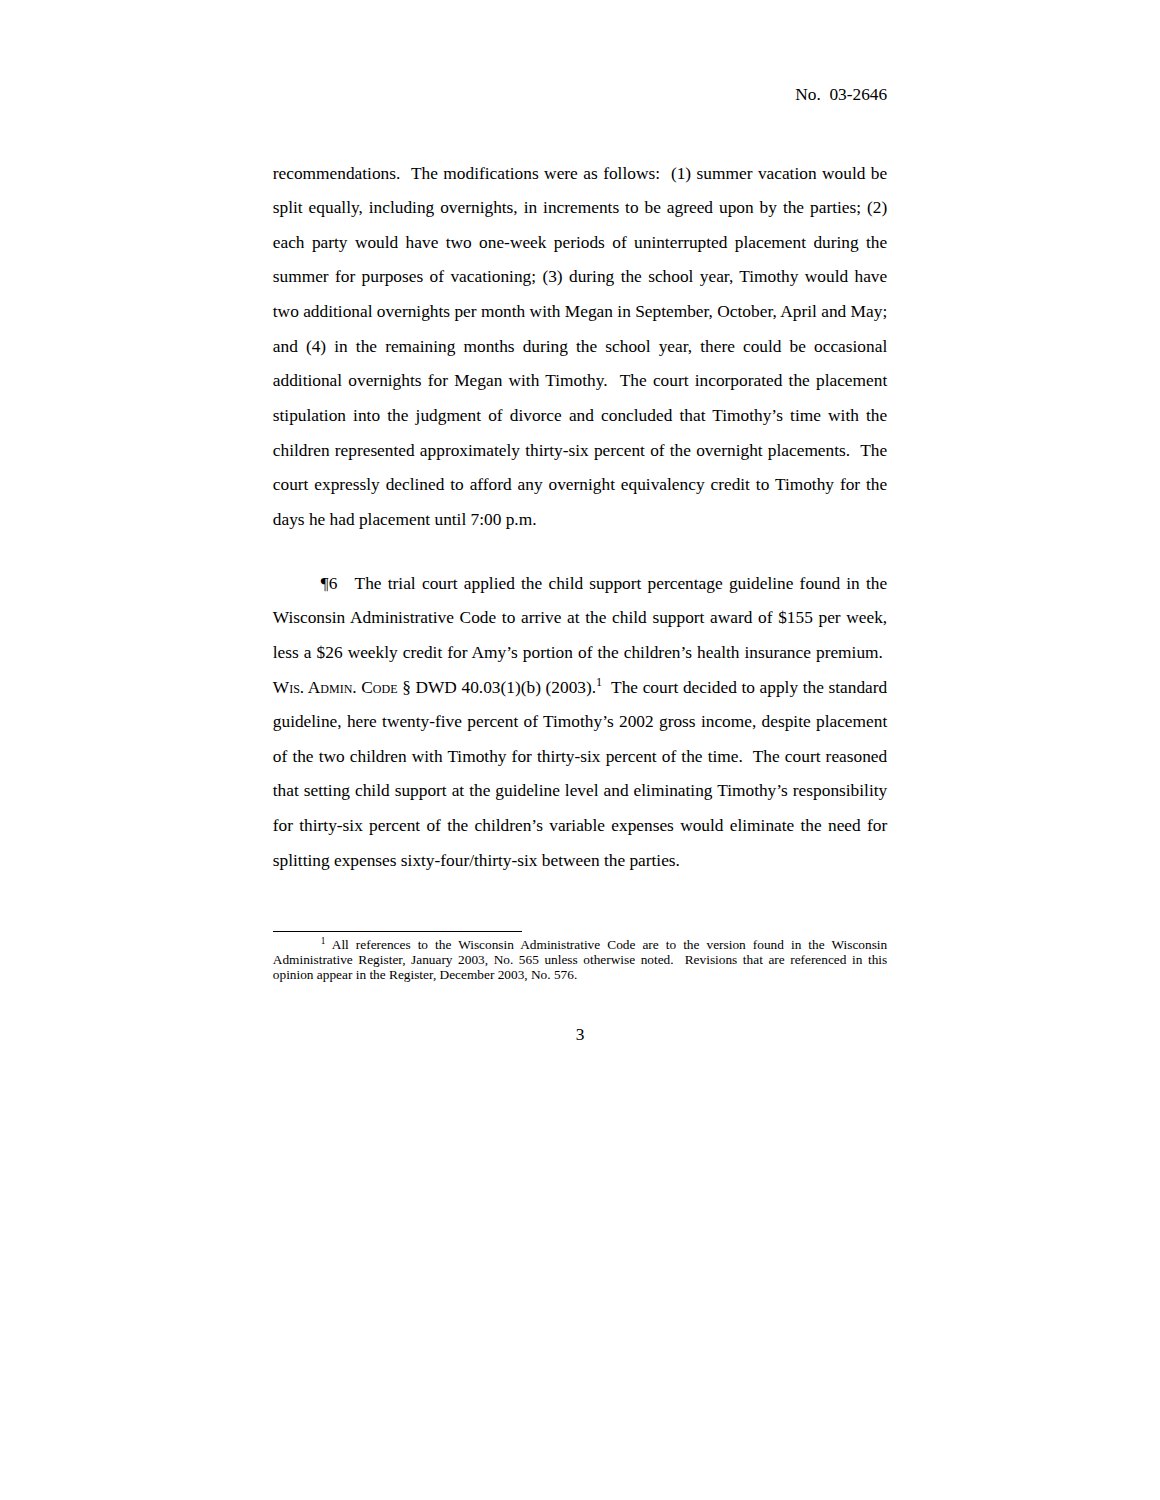No. 03-2646
recommendations. The modifications were as follows: (1) summer vacation would be split equally, including overnights, in increments to be agreed upon by the parties; (2) each party would have two one-week periods of uninterrupted placement during the summer for purposes of vacationing; (3) during the school year, Timothy would have two additional overnights per month with Megan in September, October, April and May; and (4) in the remaining months during the school year, there could be occasional additional overnights for Megan with Timothy. The court incorporated the placement stipulation into the judgment of divorce and concluded that Timothy’s time with the children represented approximately thirty-six percent of the overnight placements. The court expressly declined to afford any overnight equivalency credit to Timothy for the days he had placement until 7:00 p.m.
¶6 The trial court applied the child support percentage guideline found in the Wisconsin Administrative Code to arrive at the child support award of $155 per week, less a $26 weekly credit for Amy’s portion of the children’s health insurance premium. Wis. Admin. Code § DWD 40.03(1)(b) (2003).1 The court decided to apply the standard guideline, here twenty-five percent of Timothy’s 2002 gross income, despite placement of the two children with Timothy for thirty-six percent of the time. The court reasoned that setting child support at the guideline level and eliminating Timothy’s responsibility for thirty-six percent of the children’s variable expenses would eliminate the need for splitting expenses sixty-four/thirty-six between the parties.
1 All references to the Wisconsin Administrative Code are to the version found in the Wisconsin Administrative Register, January 2003, No. 565 unless otherwise noted. Revisions that are referenced in this opinion appear in the Register, December 2003, No. 576.
3